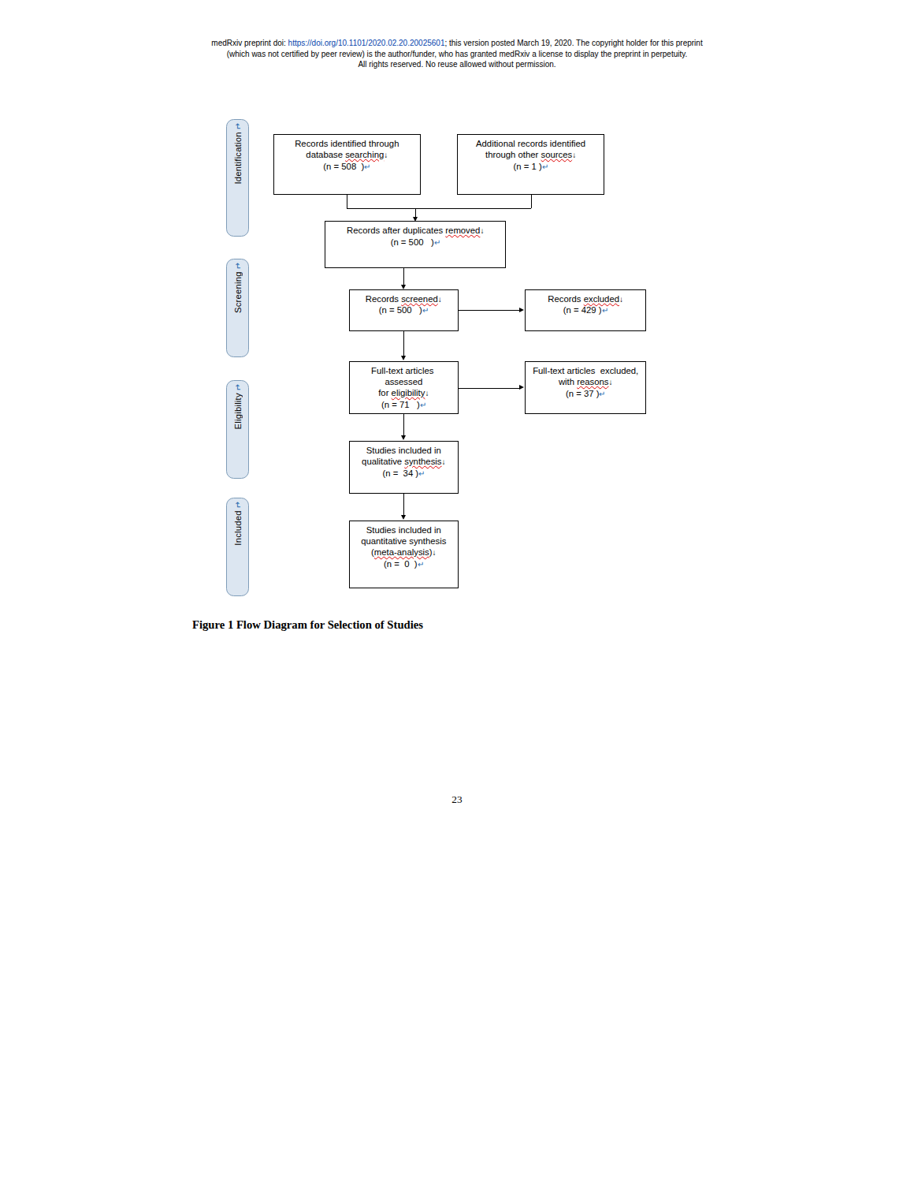medRxiv preprint doi: https://doi.org/10.1101/2020.02.20.20025601; this version posted March 19, 2020. The copyright holder for this preprint
(which was not certified by peer review) is the author/funder, who has granted medRxiv a license to display the preprint in perpetuity.
All rights reserved. No reuse allowed without permission.
Identification↵
Screening↵
Eligibility↵
Included↵
Records identified through
database searching↓
(n = 508 )↵
Additional records identified
through other sources↓
(n = 1 )↵
Records after duplicates removed↓
(n = 500 )↵
Records screened↓
(n = 500 )↵
Records excluded↓
(n = 429 )↵
Full-text articles assessed
for eligibility↓
(n = 71 )↵
Full-text articles excluded,
with reasons↓
(n = 37 )↵
Studies included in
qualitative synthesis↓
(n = 34 )↵
Studies included in
quantitative synthesis
(meta-analysis)↓
(n = 0 )↵
Figure 1 Flow Diagram for Selection of Studies
23